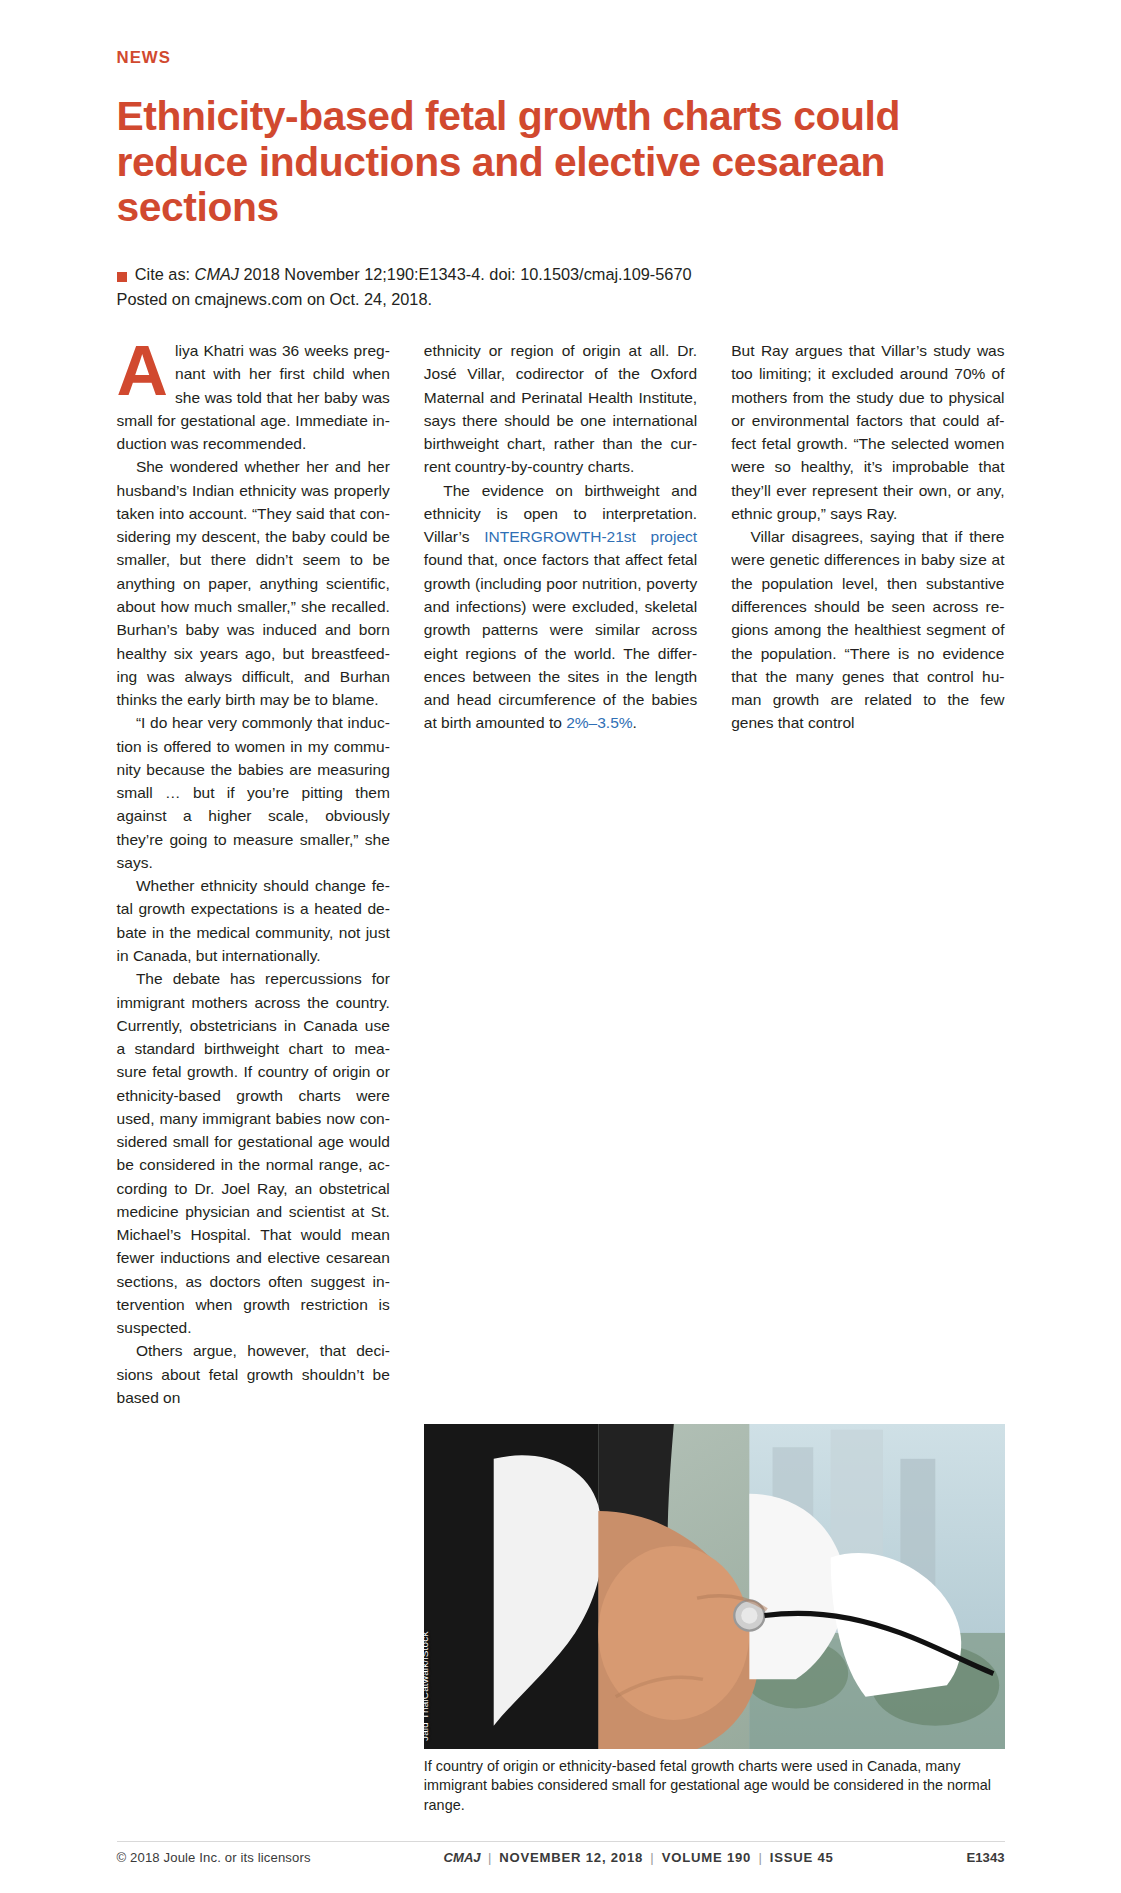News
Ethnicity-based fetal growth charts could reduce inductions and elective cesarean sections
Cite as: CMAJ 2018 November 12;190:E1343-4. doi: 10.1503/cmaj.109-5670
Posted on cmajnews.com on Oct. 24, 2018.
Aliya Khatri was 36 weeks pregnant with her first child when she was told that her baby was small for gestational age. Immediate induction was recommended.
She wondered whether her and her husband’s Indian ethnicity was properly taken into account. “They said that considering my descent, the baby could be smaller, but there didn’t seem to be anything on paper, anything scientific, about how much smaller,” she recalled. Burhan’s baby was induced and born healthy six years ago, but breastfeeding was always difficult, and Burhan thinks the early birth may be to blame.
“I do hear very commonly that induction is offered to women in my community because the babies are measuring small … but if you’re pitting them against a higher scale, obviously they’re going to measure smaller,” she says.
Whether ethnicity should change fetal growth expectations is a heated debate in the medical community, not just in Canada, but internationally.
The debate has repercussions for immigrant mothers across the country. Currently, obstetricians in Canada use a standard birthweight chart to measure fetal growth. If country of origin or ethnicity-based growth charts were used, many immigrant babies now considered small for gestational age would be considered in the normal range, according to Dr. Joel Ray, an obstetrical medicine physician and scientist at St. Michael’s Hospital. That would mean fewer inductions and elective cesarean sections, as doctors often suggest intervention when growth restriction is suspected.
Others argue, however, that decisions about fetal growth shouldn’t be based on
ethnicity or region of origin at all. Dr. José Villar, codirector of the Oxford Maternal and Perinatal Health Institute, says there should be one international birthweight chart, rather than the current country-by-country charts.
The evidence on birthweight and ethnicity is open to interpretation. Villar’s INTERGROWTH-21st project found that, once factors that affect fetal growth (including poor nutrition, poverty and infections) were excluded, skeletal growth patterns were similar across eight regions of the world. The differences between the sites in the length and head circumference of the babies at birth amounted to 2%–3.5%.
But Ray argues that Villar’s study was too limiting; it excluded around 70% of mothers from the study due to physical or environmental factors that could affect fetal growth. “The selected women were so healthy, it’s improbable that they’ll ever represent their own, or any, ethnic group,” says Ray.
Villar disagrees, saying that if there were genetic differences in baby size at the population level, then substantive differences should be seen across regions among the healthiest segment of the population. “There is no evidence that the many genes that control human growth are related to the few genes that control
Jaid ThaiCatwalk/iStock
If country of origin or ethnicity-based fetal growth charts were used in Canada, many immigrant babies considered small for gestational age would be considered in the normal range.
© 2018 Joule Inc. or its licensors
CMAJ|November 12, 2018|Volume 190|Issue 45
E1343